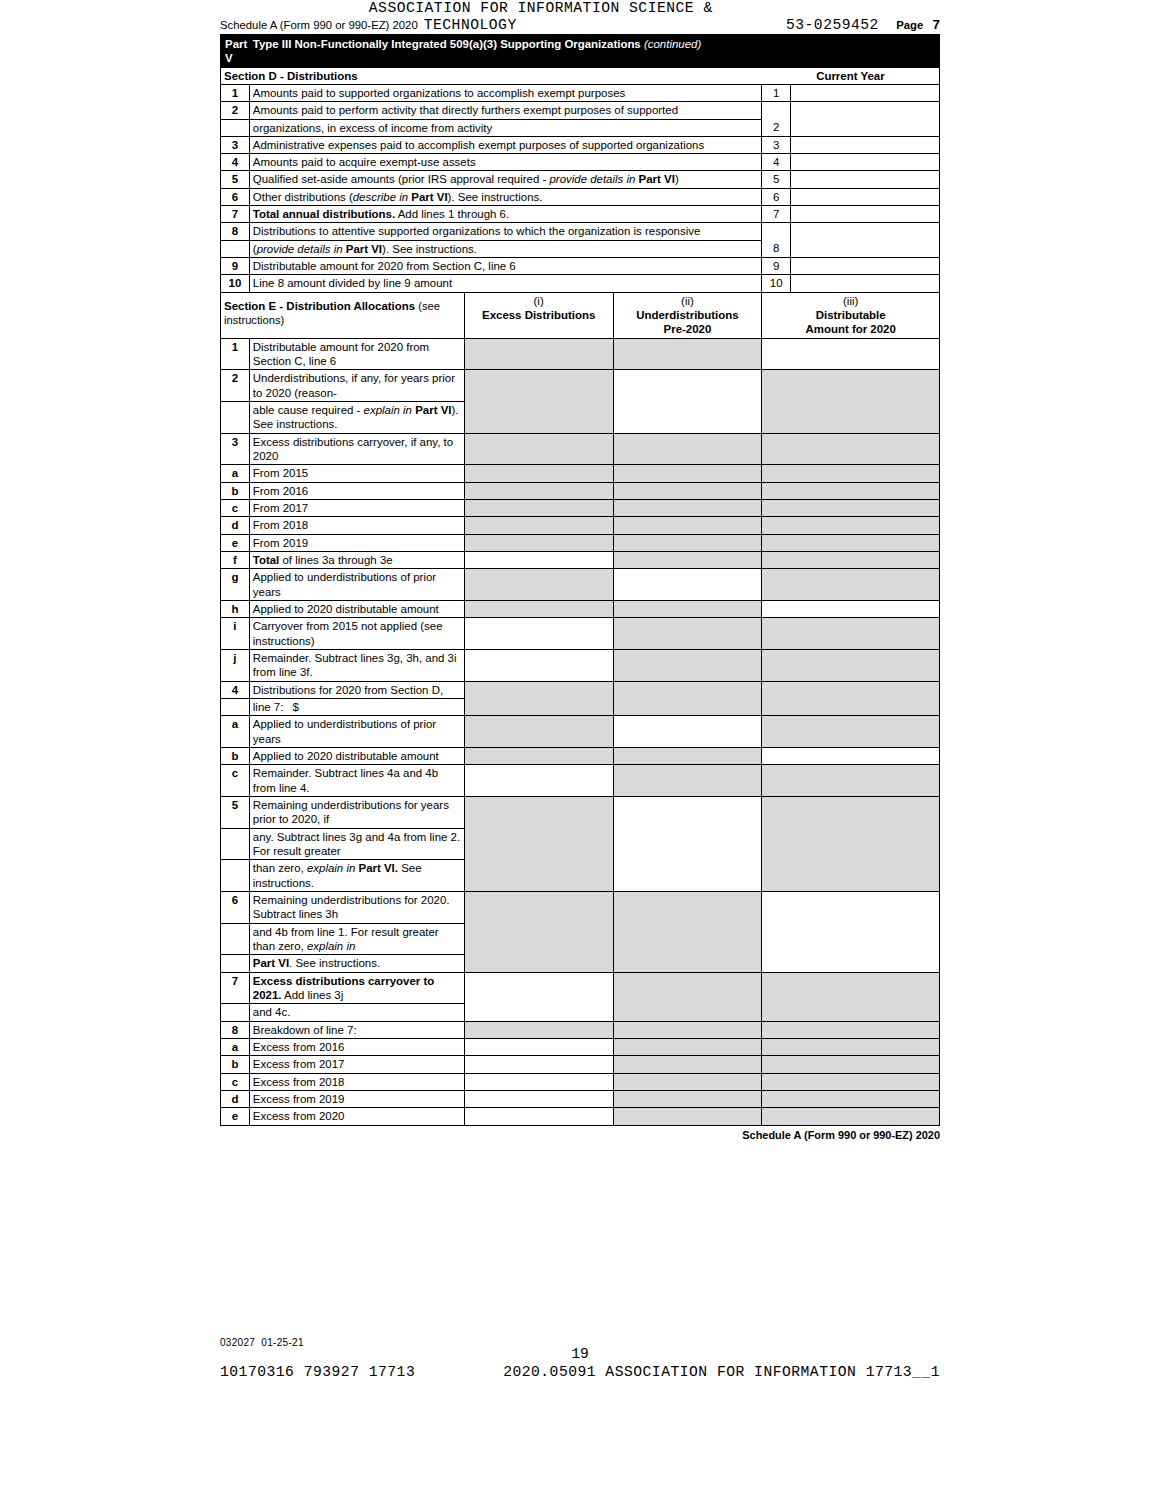ASSOCIATION FOR INFORMATION SCIENCE &
Schedule A (Form 990 or 990-EZ) 2020 TECHNOLOGY
53-0259452 Page 7
| Part V | Type III Non-Functionally Integrated 509(a)(3) Supporting Organizations (continued) |
| Section D - Distributions | Current Year |
| 1 | Amounts paid to supported organizations to accomplish exempt purposes | 1 | |
| 2 | Amounts paid to perform activity that directly furthers exempt purposes of supported | | |
| | organizations, in excess of income from activity | 2 | |
| 3 | Administrative expenses paid to accomplish exempt purposes of supported organizations | 3 | |
| 4 | Amounts paid to acquire exempt-use assets | 4 | |
| 5 | Qualified set-aside amounts (prior IRS approval required - provide details in Part VI ) | 5 | |
| 6 | Other distributions ( describe in Part VI ). See instructions. | 6 | |
| 7 | Total annual distributions. Add lines 1 through 6. | 7 | |
| 8 | Distributions to attentive supported organizations to which the organization is responsive | | |
| | ( provide details in Part VI ). See instructions. | 8 | |
| 9 | Distributable amount for 2020 from Section C, line 6 | 9 | |
| 10 | Line 8 amount divided by line 9 amount | 10 | |
| Section E - Distribution Allocations (see instructions) | (i) Excess Distributions | (ii) Underdistributions Pre-2020 | (iii) Distributable Amount for 2020 |
| 1 | Distributable amount for 2020 from Section C, line 6 | | | |
| 2 | Underdistributions, if any, for years prior to 2020 (reason- | | | |
| | able cause required - explain in Part VI ). See instructions. | | | |
| 3 | Excess distributions carryover, if any, to 2020 | | | |
| a | From 2015 | | | |
| b | From 2016 | | | |
| c | From 2017 | | | |
| d | From 2018 | | | |
| e | From 2019 | | | |
| f | Total of lines 3a through 3e | | | |
| g | Applied to underdistributions of prior years | | | |
| h | Applied to 2020 distributable amount | | | |
| i | Carryover from 2015 not applied (see instructions) | | | |
| j | Remainder. Subtract lines 3g, 3h, and 3i from line 3f. | | | |
| 4 | Distributions for 2020 from Section D, | | | |
| | line 7: $ | | | |
| a | Applied to underdistributions of prior years | | | |
| b | Applied to 2020 distributable amount | | | |
| c | Remainder. Subtract lines 4a and 4b from line 4. | | | |
| 5 | Remaining underdistributions for years prior to 2020, if | | | |
| | any. Subtract lines 3g and 4a from line 2. For result greater | | | |
| | than zero, explain in Part VI. See instructions. | | | |
| 6 | Remaining underdistributions for 2020. Subtract lines 3h | | | |
| | and 4b from line 1. For result greater than zero, explain in | | | |
| | Part VI . See instructions. | | | |
| 7 | Excess distributions carryover to 2021. Add lines 3j | | | |
| | and 4c. | | | |
| 8 | Breakdown of line 7: | | | |
| a | Excess from 2016 | | | |
| b | Excess from 2017 | | | |
| c | Excess from 2018 | | | |
| d | Excess from 2019 | | | |
| e | Excess from 2020 | | | |
Schedule A (Form 990 or 990-EZ) 2020
032027 01-25-21
19
10170316 793927 17713
2020.05091 ASSOCIATION FOR INFORMATION 17713__1